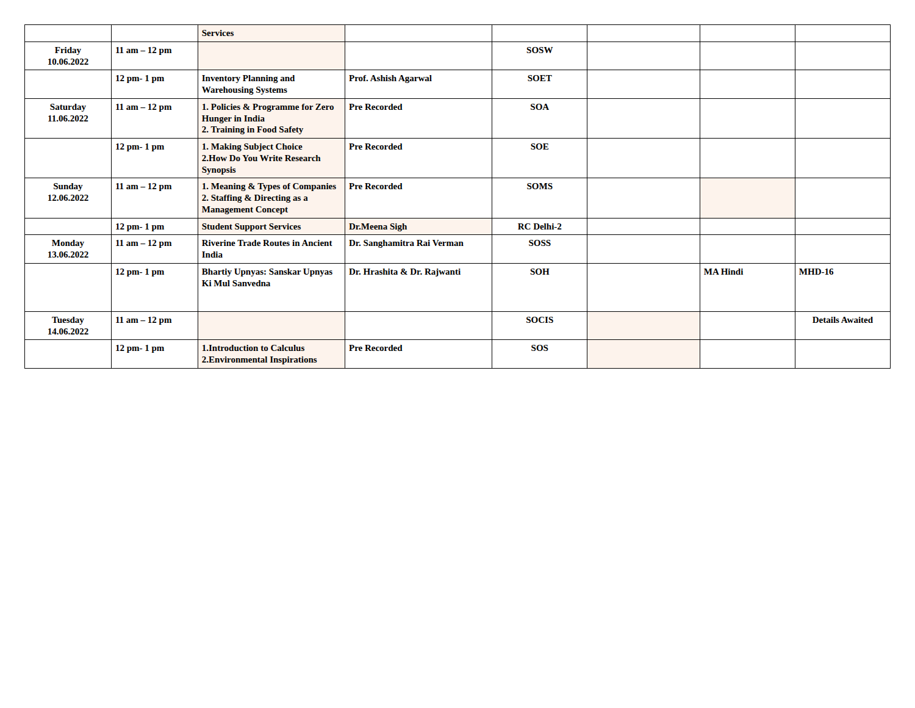| | | Services | | | | | |
| Friday 10.06.2022 | 11 am – 12 pm | | | SOSW | | | |
| | 12 pm- 1 pm | Inventory Planning and Warehousing Systems | Prof. Ashish Agarwal | SOET | | | |
| Saturday 11.06.2022 | 11 am – 12 pm | 1. Policies & Programme for Zero Hunger in India 2. Training in Food Safety | Pre Recorded | SOA | | | |
| | 12 pm- 1 pm | 1. Making Subject Choice 2.How Do You Write Research Synopsis | Pre Recorded | SOE | | | |
| Sunday 12.06.2022 | 11 am – 12 pm | 1. Meaning & Types of Companies 2. Staffing & Directing as a Management Concept | Pre Recorded | SOMS | | | |
| | 12 pm- 1 pm | Student Support Services | Dr.Meena Sigh | RC Delhi-2 | | | |
| Monday 13.06.2022 | 11 am – 12 pm | Riverine Trade Routes in Ancient India | Dr. Sanghamitra Rai Verman | SOSS | | | |
| | 12 pm- 1 pm | Bhartiy Upnyas: Sanskar Upnyas Ki Mul Sanvedna | Dr. Hrashita & Dr. Rajwanti | SOH | | MA Hindi | MHD-16 |
| Tuesday 14.06.2022 | 11 am – 12 pm | | | SOCIS | | | Details Awaited |
| | 12 pm- 1 pm | 1.Introduction to Calculus 2.Environmental Inspirations | Pre Recorded | SOS | | | |